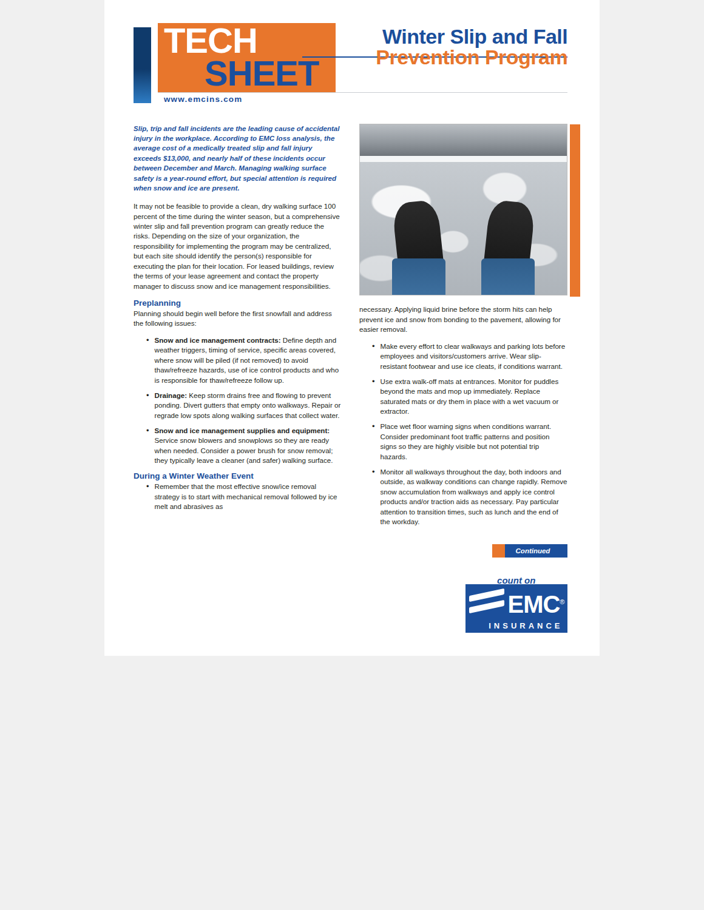TECH
SHEET
Winter Slip and Fall
Prevention Program
www.emcins.com
Slip, trip and fall incidents are the leading cause of accidental injury in the workplace. According to EMC loss analysis, the average cost of a medically treated slip and fall injury exceeds $13,000, and nearly half of these incidents occur between December and March. Managing walking surface safety is a year-round effort, but special attention is required when snow and ice are present.
It may not be feasible to provide a clean, dry walking surface 100 percent of the time during the winter season, but a comprehensive winter slip and fall prevention program can greatly reduce the risks. Depending on the size of your organization, the responsibility for implementing the program may be centralized, but each site should identify the person(s) responsible for executing the plan for their location. For leased buildings, review the terms of your lease agreement and contact the property manager to discuss snow and ice management responsibilities.
Preplanning
Planning should begin well before the first snowfall and address the following issues:
Snow and ice management contracts: Define depth and weather triggers, timing of service, specific areas covered, where snow will be piled (if not removed) to avoid thaw/refreeze hazards, use of ice control products and who is responsible for thaw/refreeze follow up.
Drainage: Keep storm drains free and flowing to prevent ponding. Divert gutters that empty onto walkways. Repair or regrade low spots along walking surfaces that collect water.
Snow and ice management supplies and equipment: Service snow blowers and snowplows so they are ready when needed. Consider a power brush for snow removal; they typically leave a cleaner (and safer) walking surface.
During a Winter Weather Event
Remember that the most effective snow/ice removal strategy is to start with mechanical removal followed by ice melt and abrasives as
necessary. Applying liquid brine before the storm hits can help prevent ice and snow from bonding to the pavement, allowing for easier removal.
Make every effort to clear walkways and parking lots before employees and visitors/customers arrive. Wear slip-resistant footwear and use ice cleats, if conditions warrant.
Use extra walk-off mats at entrances. Monitor for puddles beyond the mats and mop up immediately. Replace saturated mats or dry them in place with a wet vacuum or extractor.
Place wet floor warning signs when conditions warrant. Consider predominant foot traffic patterns and position signs so they are highly visible but not potential trip hazards.
Monitor all walkways throughout the day, both indoors and outside, as walkway conditions can change rapidly. Remove snow accumulation from walkways and apply ice control products and/or traction aids as necessary. Pay particular attention to transition times, such as lunch and the end of the workday.
Continued
count on
EMC®
INSURANCE